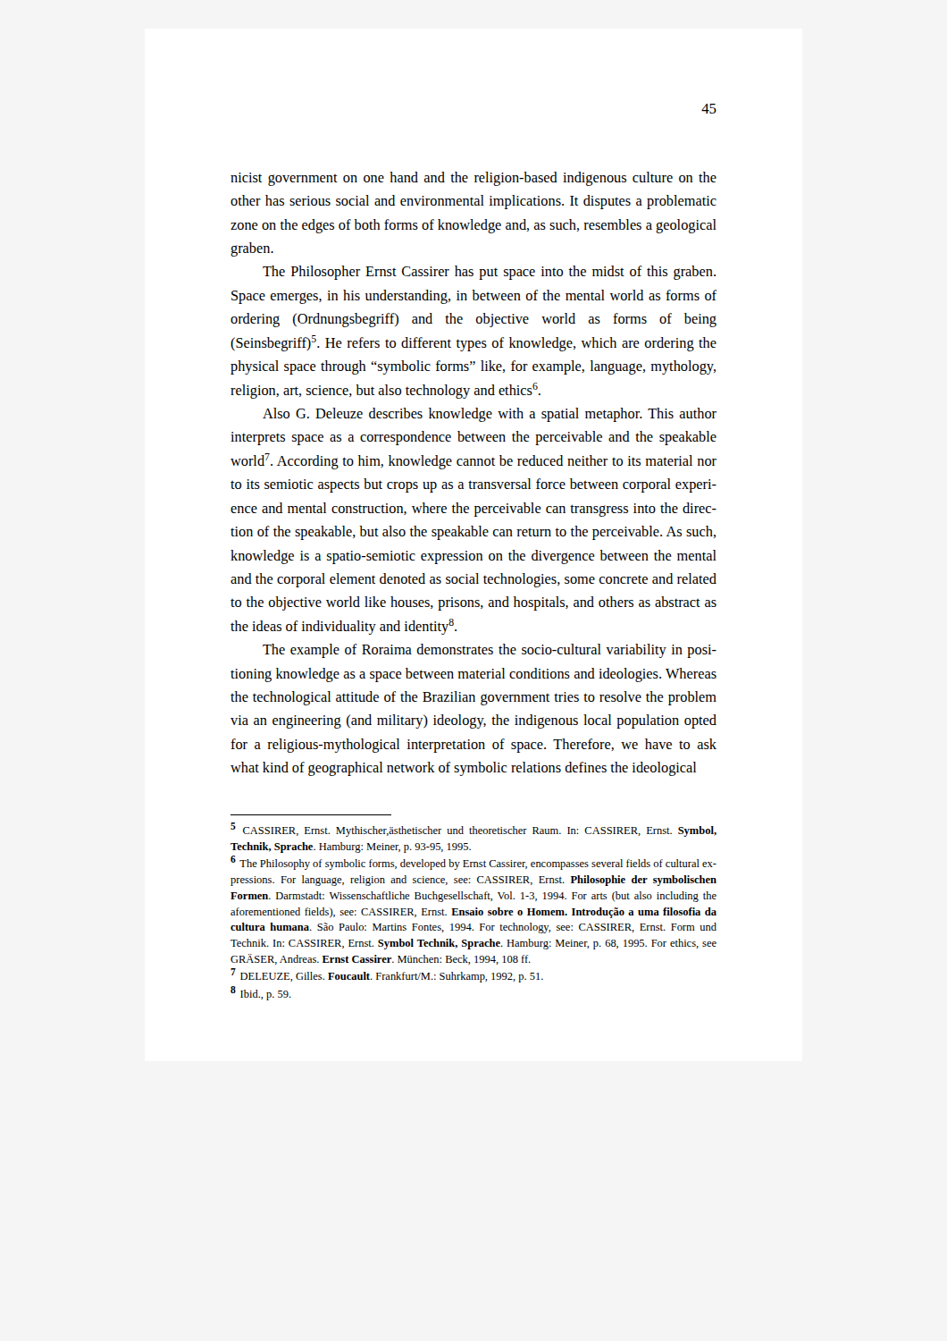45
nicist government on one hand and the religion-based indigenous culture on the other has serious social and environmental implications. It disputes a problematic zone on the edges of both forms of knowledge and, as such, resembles a geological graben.
The Philosopher Ernst Cassirer has put space into the midst of this graben. Space emerges, in his understanding, in between of the mental world as forms of ordering (Ordnungsbegriff) and the objective world as forms of being (Seinsbegriff)5. He refers to different types of knowledge, which are ordering the physical space through “symbolic forms” like, for example, language, mythology, religion, art, science, but also technology and ethics6.
Also G. Deleuze describes knowledge with a spatial metaphor. This author interprets space as a correspondence between the perceivable and the speakable world7. According to him, knowledge cannot be reduced neither to its material nor to its semiotic aspects but crops up as a transversal force between corporal experience and mental construction, where the perceivable can transgress into the direction of the speakable, but also the speakable can return to the perceivable. As such, knowledge is a spatio-semiotic expression on the divergence between the mental and the corporal element denoted as social technologies, some concrete and related to the objective world like houses, prisons, and hospitals, and others as abstract as the ideas of individuality and identity8.
The example of Roraima demonstrates the socio-cultural variability in positioning knowledge as a space between material conditions and ideologies. Whereas the technological attitude of the Brazilian government tries to resolve the problem via an engineering (and military) ideology, the indigenous local population opted for a religious-mythological interpretation of space. Therefore, we have to ask what kind of geographical network of symbolic relations defines the ideological
5 CASSIRER, Ernst. Mythischer,ästhetischer und theoretischer Raum. In: CASSIRER, Ernst. Symbol, Technik, Sprache. Hamburg: Meiner, p. 93-95, 1995.
6 The Philosophy of symbolic forms, developed by Ernst Cassirer, encompasses several fields of cultural expressions. For language, religion and science, see: CASSIRER, Ernst. Philosophie der symbolischen Formen. Darmstadt: Wissenschaftliche Buchgesellschaft, Vol. 1-3, 1994. For arts (but also including the aforementioned fields), see: CASSIRER, Ernst. Ensaio sobre o Homem. Introdução a uma filosofia da cultura humana. São Paulo: Martins Fontes, 1994. For technology, see: CASSIRER, Ernst. Form und Technik. In: CASSIRER, Ernst. Symbol Technik, Sprache. Hamburg: Meiner, p. 68, 1995. For ethics, see GRÄSER, Andreas. Ernst Cassirer. München: Beck, 1994, 108 ff.
7 DELEUZE, Gilles. Foucault. Frankfurt/M.: Suhrkamp, 1992, p. 51.
8 Ibid., p. 59.